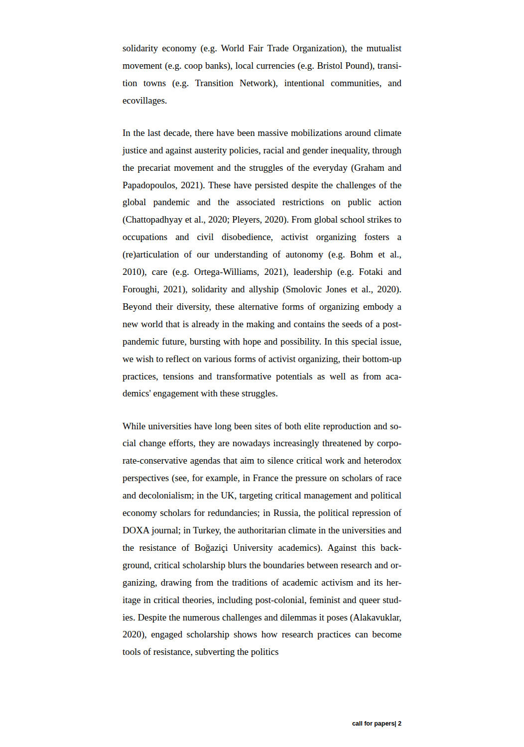solidarity economy (e.g. World Fair Trade Organization), the mutualist movement (e.g. coop banks), local currencies (e.g. Bristol Pound), transition towns (e.g. Transition Network), intentional communities, and ecovillages.
In the last decade, there have been massive mobilizations around climate justice and against austerity policies, racial and gender inequality, through the precariat movement and the struggles of the everyday (Graham and Papadopoulos, 2021). These have persisted despite the challenges of the global pandemic and the associated restrictions on public action (Chattopadhyay et al., 2020; Pleyers, 2020). From global school strikes to occupations and civil disobedience, activist organizing fosters a (re)articulation of our understanding of autonomy (e.g. Bohm et al., 2010), care (e.g. Ortega-Williams, 2021), leadership (e.g. Fotaki and Foroughi, 2021), solidarity and allyship (Smolovic Jones et al., 2020). Beyond their diversity, these alternative forms of organizing embody a new world that is already in the making and contains the seeds of a post-pandemic future, bursting with hope and possibility. In this special issue, we wish to reflect on various forms of activist organizing, their bottom-up practices, tensions and transformative potentials as well as from academics' engagement with these struggles.
While universities have long been sites of both elite reproduction and social change efforts, they are nowadays increasingly threatened by corporate-conservative agendas that aim to silence critical work and heterodox perspectives (see, for example, in France the pressure on scholars of race and decolonialism; in the UK, targeting critical management and political economy scholars for redundancies; in Russia, the political repression of DOXA journal; in Turkey, the authoritarian climate in the universities and the resistance of Boğaziçi University academics). Against this background, critical scholarship blurs the boundaries between research and organizing, drawing from the traditions of academic activism and its heritage in critical theories, including post-colonial, feminist and queer studies. Despite the numerous challenges and dilemmas it poses (Alakavuklar, 2020), engaged scholarship shows how research practices can become tools of resistance, subverting the politics
call for papers| 2